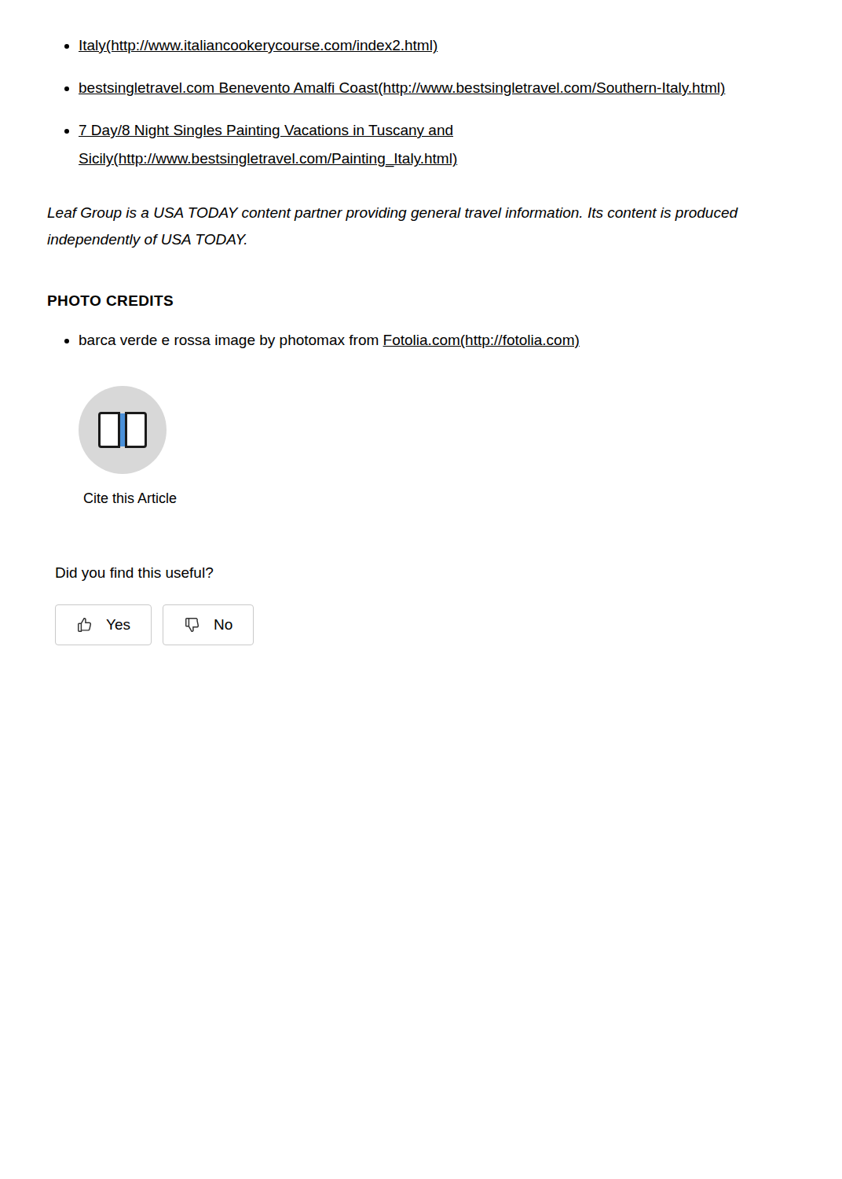Italy(http://www.italiancookerycourse.com/index2.html)
bestsingletravel.com Benevento Amalfi Coast(http://www.bestsingletravel.com/Southern-Italy.html)
7 Day/8 Night Singles Painting Vacations in Tuscany and Sicily(http://www.bestsingletravel.com/Painting_Italy.html)
Leaf Group is a USA TODAY content partner providing general travel information. Its content is produced independently of USA TODAY.
PHOTO CREDITS
barca verde e rossa image by photomax from Fotolia.com(http://fotolia.com)
Cite this Article
Did you find this useful?
Yes No